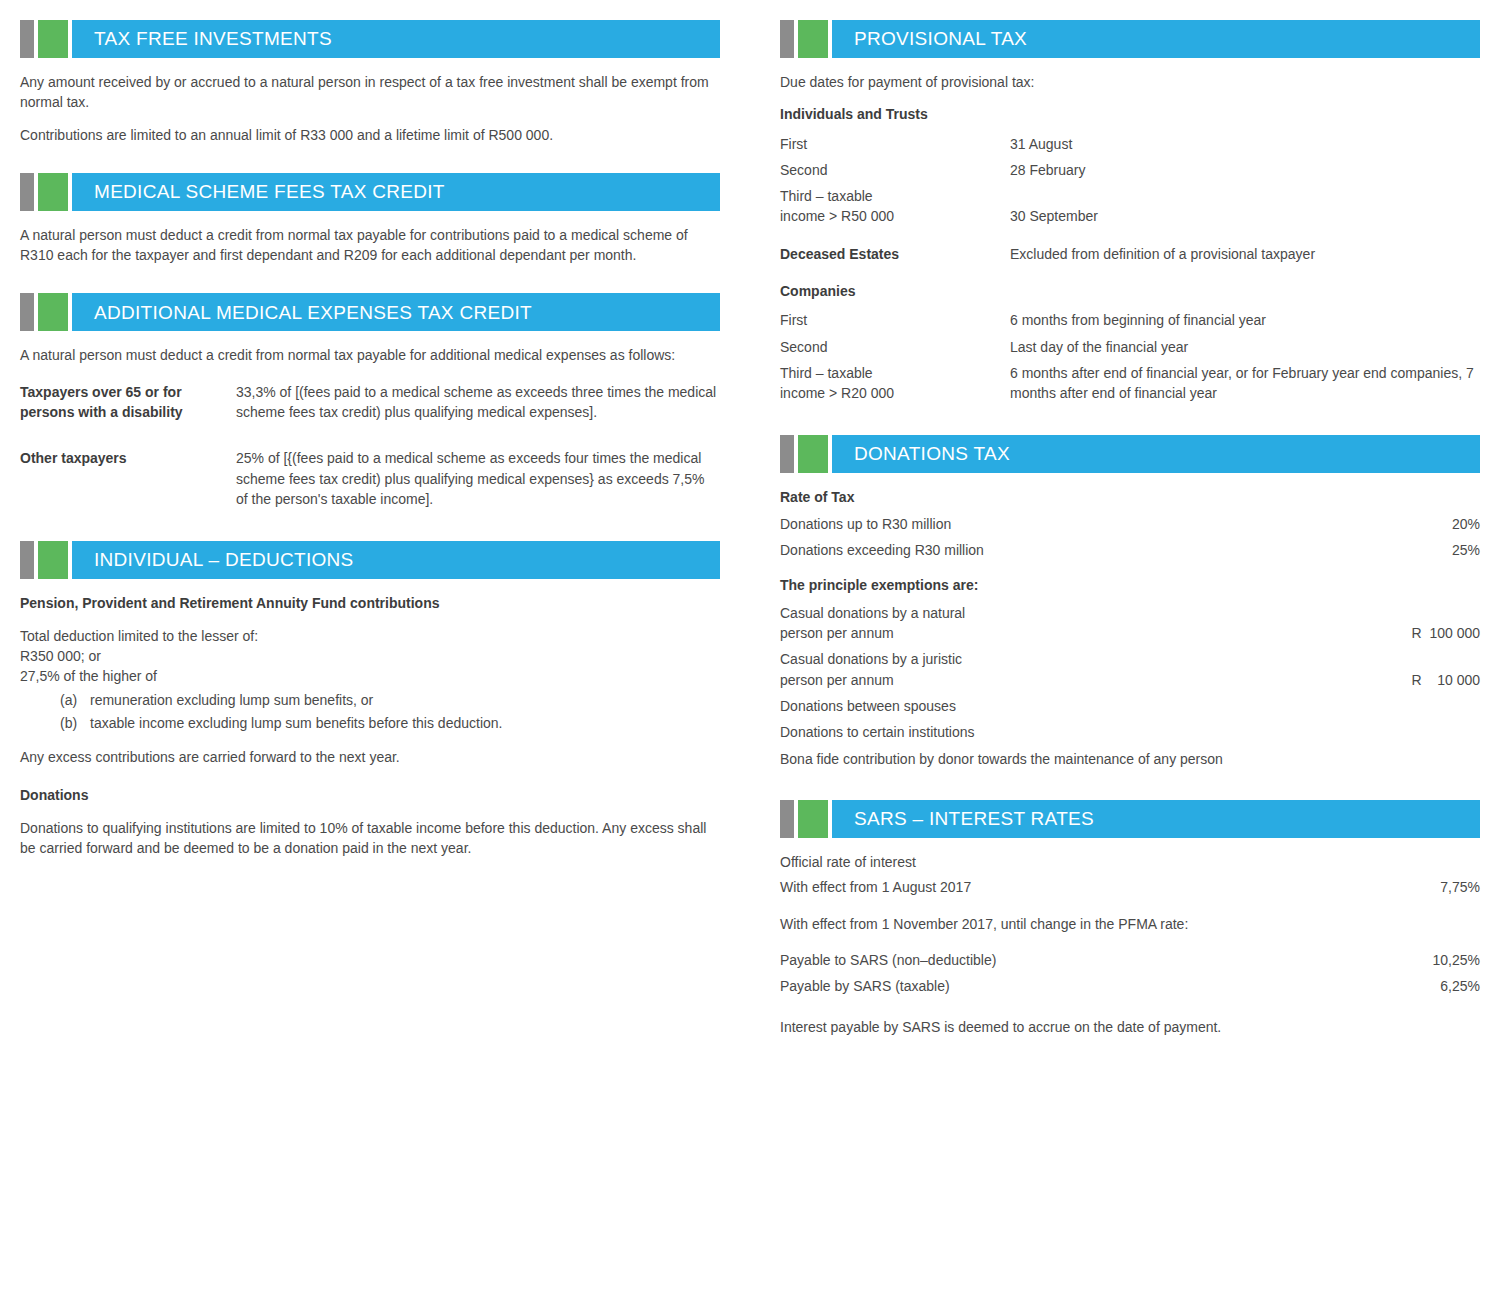TAX FREE INVESTMENTS
Any amount received by or accrued to a natural person in respect of a tax free investment shall be exempt from normal tax.
Contributions are limited to an annual limit of R33 000 and a lifetime limit of R500 000.
MEDICAL SCHEME FEES TAX CREDIT
A natural person must deduct a credit from normal tax payable for contributions paid to a medical scheme of R310 each for the taxpayer and first dependant and R209 for each additional dependant per month.
ADDITIONAL MEDICAL EXPENSES TAX CREDIT
A natural person must deduct a credit from normal tax payable for additional medical expenses as follows:
| Taxpayers over 65 or for persons with a disability | 33,3% of [(fees paid to a medical scheme as exceeds three times the medical scheme fees tax credit) plus qualifying medical expenses]. |
| Other taxpayers | 25% of [{(fees paid to a medical scheme as exceeds four times the medical scheme fees tax credit) plus qualifying medical expenses} as exceeds 7,5% of the person's taxable income]. |
INDIVIDUAL – DEDUCTIONS
Pension, Provident and Retirement Annuity Fund contributions
Total deduction limited to the lesser of:
R350 000; or
27,5% of the higher of
(a) remuneration excluding lump sum benefits, or
(b) taxable income excluding lump sum benefits before this deduction.
Any excess contributions are carried forward to the next year.
Donations
Donations to qualifying institutions are limited to 10% of taxable income before this deduction. Any excess shall be carried forward and be deemed to be a donation paid in the next year.
PROVISIONAL TAX
Due dates for payment of provisional tax:
Individuals and Trusts
| First | 31 August |
| Second | 28 February |
| Third – taxable income > R50 000 | 30 September |
| Deceased Estates | Excluded from definition of a provisional taxpayer |
Companies
| First | 6 months from beginning of financial year |
| Second | Last day of the financial year |
| Third – taxable income > R20 000 | 6 months after end of financial year, or for February year end companies, 7 months after end of financial year |
DONATIONS TAX
Rate of Tax
| Donations up to R30 million | 20% |
| Donations exceeding R30 million | 25% |
The principle exemptions are:
| Casual donations by a natural person per annum | R 100 000 |
| Casual donations by a juristic person per annum | R 10 000 |
| Donations between spouses |
| Donations to certain institutions |
| Bona fide contribution by donor towards the maintenance of any person |
SARS – INTEREST RATES
Official rate of interest
| With effect from 1 August 2017 | 7,75% |
With effect from 1 November 2017, until change in the PFMA rate:
| Payable to SARS (non–deductible) | 10,25% |
| Payable by SARS (taxable) | 6,25% |
Interest payable by SARS is deemed to accrue on the date of payment.